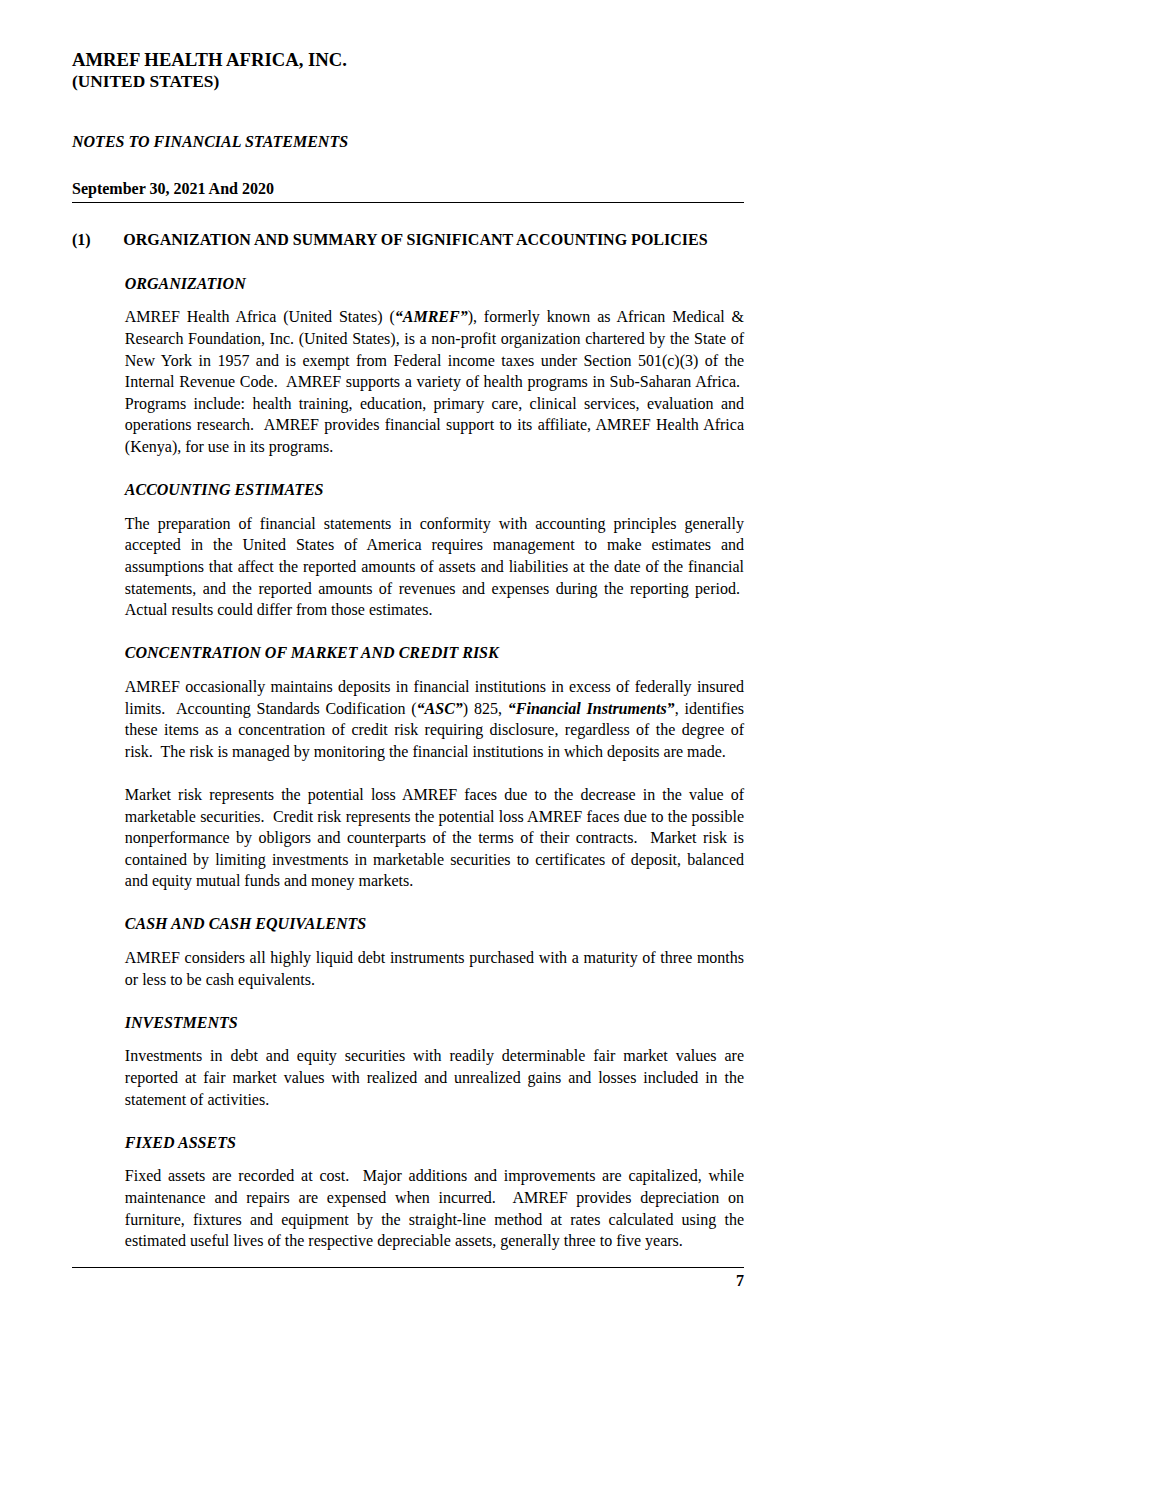AMREF HEALTH AFRICA, INC.
(UNITED STATES)
NOTES TO FINANCIAL STATEMENTS
September 30, 2021 And 2020
(1) ORGANIZATION AND SUMMARY OF SIGNIFICANT ACCOUNTING POLICIES
ORGANIZATION
AMREF Health Africa (United States) (“AMREF”), formerly known as African Medical & Research Foundation, Inc. (United States), is a non-profit organization chartered by the State of New York in 1957 and is exempt from Federal income taxes under Section 501(c)(3) of the Internal Revenue Code. AMREF supports a variety of health programs in Sub-Saharan Africa. Programs include: health training, education, primary care, clinical services, evaluation and operations research. AMREF provides financial support to its affiliate, AMREF Health Africa (Kenya), for use in its programs.
ACCOUNTING ESTIMATES
The preparation of financial statements in conformity with accounting principles generally accepted in the United States of America requires management to make estimates and assumptions that affect the reported amounts of assets and liabilities at the date of the financial statements, and the reported amounts of revenues and expenses during the reporting period. Actual results could differ from those estimates.
CONCENTRATION OF MARKET AND CREDIT RISK
AMREF occasionally maintains deposits in financial institutions in excess of federally insured limits. Accounting Standards Codification (“ASC”) 825, “Financial Instruments”, identifies these items as a concentration of credit risk requiring disclosure, regardless of the degree of risk. The risk is managed by monitoring the financial institutions in which deposits are made.
Market risk represents the potential loss AMREF faces due to the decrease in the value of marketable securities. Credit risk represents the potential loss AMREF faces due to the possible nonperformance by obligors and counterparts of the terms of their contracts. Market risk is contained by limiting investments in marketable securities to certificates of deposit, balanced and equity mutual funds and money markets.
CASH AND CASH EQUIVALENTS
AMREF considers all highly liquid debt instruments purchased with a maturity of three months or less to be cash equivalents.
INVESTMENTS
Investments in debt and equity securities with readily determinable fair market values are reported at fair market values with realized and unrealized gains and losses included in the statement of activities.
FIXED ASSETS
Fixed assets are recorded at cost. Major additions and improvements are capitalized, while maintenance and repairs are expensed when incurred. AMREF provides depreciation on furniture, fixtures and equipment by the straight-line method at rates calculated using the estimated useful lives of the respective depreciable assets, generally three to five years.
7